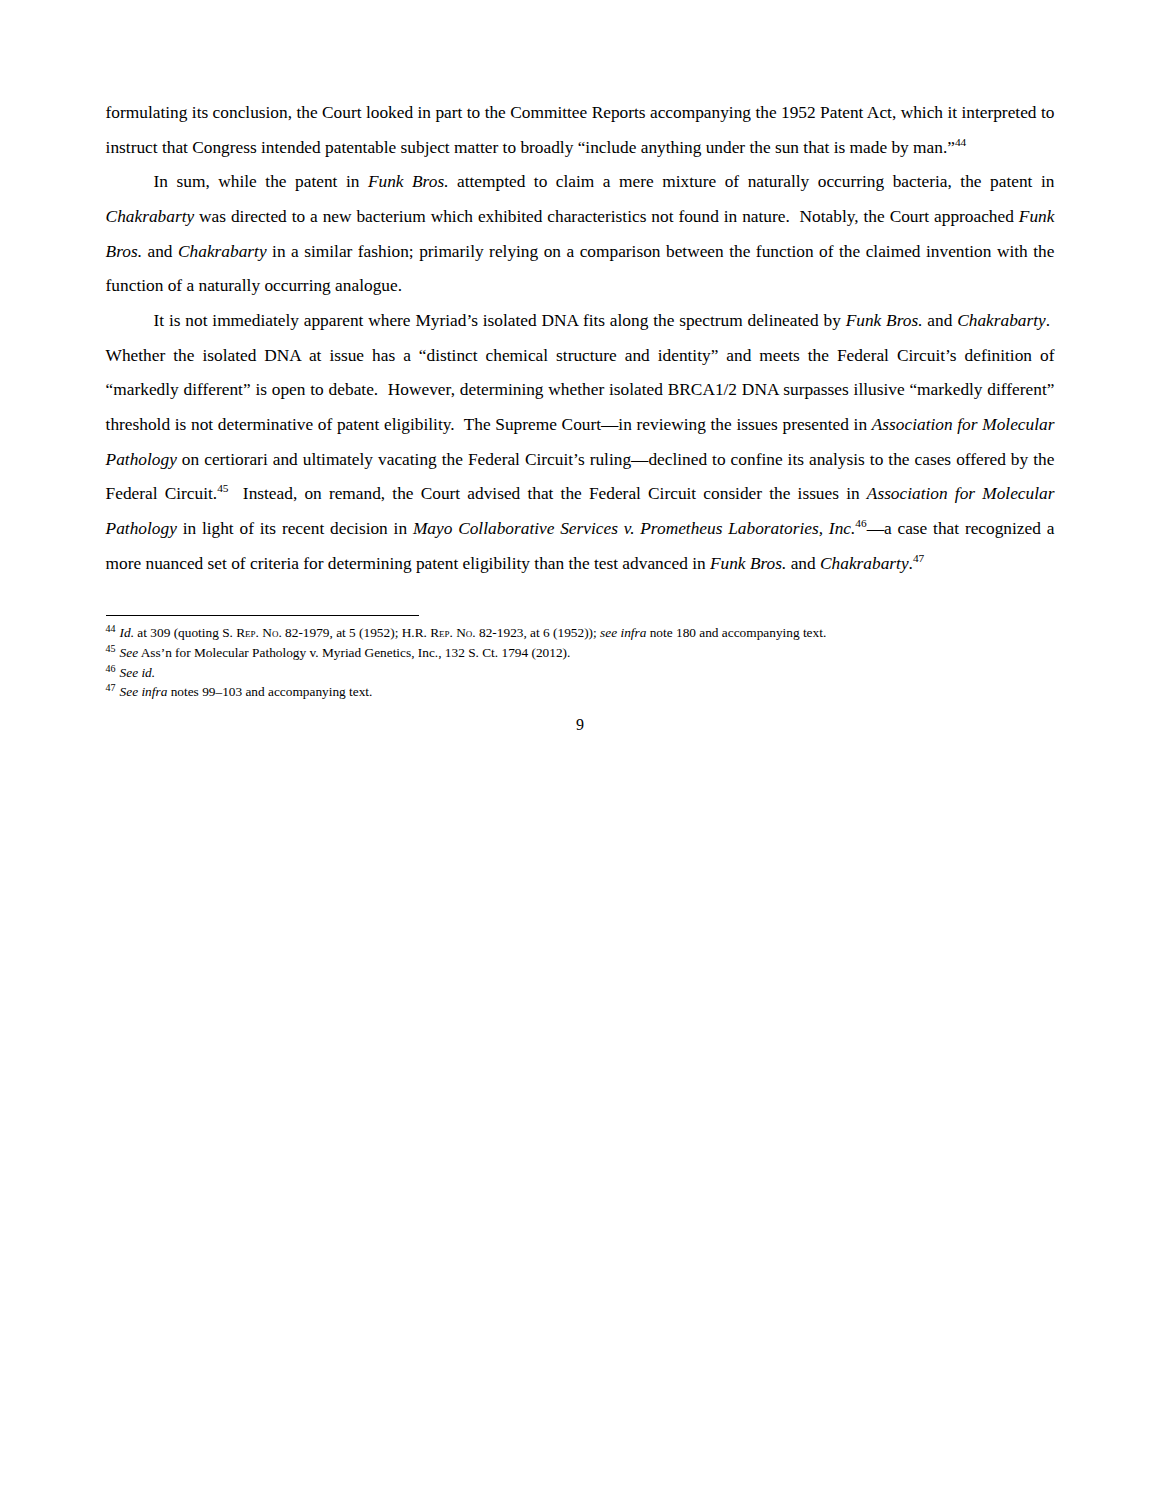formulating its conclusion, the Court looked in part to the Committee Reports accompanying the 1952 Patent Act, which it interpreted to instruct that Congress intended patentable subject matter to broadly “include anything under the sun that is made by man.”44
In sum, while the patent in Funk Bros. attempted to claim a mere mixture of naturally occurring bacteria, the patent in Chakrabarty was directed to a new bacterium which exhibited characteristics not found in nature. Notably, the Court approached Funk Bros. and Chakrabarty in a similar fashion; primarily relying on a comparison between the function of the claimed invention with the function of a naturally occurring analogue.
It is not immediately apparent where Myriad’s isolated DNA fits along the spectrum delineated by Funk Bros. and Chakrabarty. Whether the isolated DNA at issue has a “distinct chemical structure and identity” and meets the Federal Circuit’s definition of “markedly different” is open to debate. However, determining whether isolated BRCA1/2 DNA surpasses illusive “markedly different” threshold is not determinative of patent eligibility. The Supreme Court—in reviewing the issues presented in Association for Molecular Pathology on certiorari and ultimately vacating the Federal Circuit’s ruling—declined to confine its analysis to the cases offered by the Federal Circuit.45 Instead, on remand, the Court advised that the Federal Circuit consider the issues in Association for Molecular Pathology in light of its recent decision in Mayo Collaborative Services v. Prometheus Laboratories, Inc.46—a case that recognized a more nuanced set of criteria for determining patent eligibility than the test advanced in Funk Bros. and Chakrabarty.47
44 Id. at 309 (quoting S. Rep. No. 82-1979, at 5 (1952); H.R. Rep. No. 82-1923, at 6 (1952)); see infra note 180 and accompanying text.
45 See Ass’n for Molecular Pathology v. Myriad Genetics, Inc., 132 S. Ct. 1794 (2012).
46 See id.
47 See infra notes 99–103 and accompanying text.
9